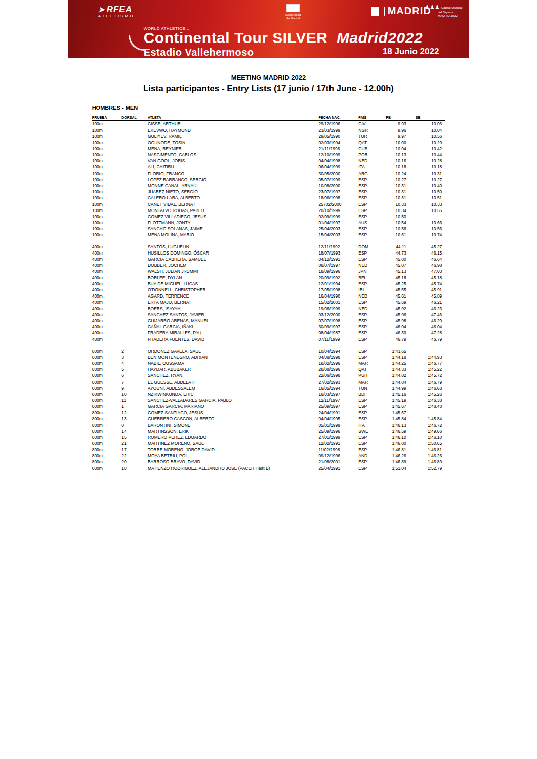➤RFEAATLETISMO
Comunidad
de Madrid
MADRID
♟♟♟Capital Mundial
del Deporte
MADRID 2022
WORLD ATHLETICS…
Continental Tour SILVER Madrid2022
Estadio Vallehermoso
18 Junio 2022
MEETING MADRID 2022
Lista participantes - Entry Lists (17 junio / 17th June - 12.00h)
HOMBRES - MEN
| PRUEBA | DORSAL | ATLETA | FECHA NAC. | PAIS | PB | SB |
| --- | --- | --- | --- | --- | --- | --- |
| 100m | | CISSE, ARTHUR | 29/12/1996 | CIV | 9.93 | 10.06 |
| 100m | | EKEVWO, RAYMOND | 23/03/1999 | NGR | 9.96 | 10.04 |
| 100m | | GULIYEV, RAMIL | 29/05/1990 | TUR | 9.97 | 10.56 |
| 100m | | OGUNODE, TOSIN | 02/03/1994 | QAT | 10.00 | 10.29 |
| 100m | | MENA, REYNIER | 21/11/1996 | CUB | 10.04 | 10.42 |
| 100m | | NASCIMENTO, CARLOS | 12/10/1999 | POR | 10.13 | 10.44 |
| 100m | | VAN GOOL, JORIS | 04/04/1998 | NED | 10.16 | 10.28 |
| 100m | | ALI, CHITIRU | 06/04/1999 | ITA | 10.18 | 10.18 |
| 100m | | FLORIO, FRANCO | 30/05/2000 | ARG | 10.24 | 10.31 |
| 100m | | LOPEZ BARRANCO, SERGIO | 05/07/1999 | ESP | 10.27 | 10.27 |
| 100m | | MONNE CANAL, ARNAU | 10/08/2000 | ESP | 10.31 | 10.40 |
| 100m | | JUAREZ NIETO, SERGIO | 23/07/1997 | ESP | 10.31 | 10.50 |
| 100m | | CALERO LARA, ALBERTO | 18/06/1998 | ESP | 10.31 | 10.51 |
| 100m | | CANET VIDAL, BERNAT | 25702/2000 | ESP | 10.33 | 10.33 |
| 100m | | MONTALVO RODAS, PABLO | 20/10/1999 | ESP | 10.34 | 10.55 |
| 100m | | GOMEZ VILLADIEGO, JESUS | 02/09/1999 | ESP | 10.50 | |
| 100m | | FLOTTMANN, JONTY | 01/04/1997 | AUS | 10.54 | 10.66 |
| 100m | | SANCHO SOLANAS, JAIME | 25/04/2003 | ESP | 10.56 | 10.56 |
| 100m | | MENA MOLINA, MARIO | 15/04/2003 | ESP | 10.61 | 10.74 |
| 400m | | SANTOS, LUGUELIN | 12/11/1992 | DOM | 44.11 | 45.27 |
| 400m | | HUSILLOS DOMINGO, ÓSCAR | 18/07/1993 | ESP | 44.73 | 46.15 |
| 400m | | GARCIA CABRERA, SAMUEL | 04/12/1991 | ESP | 45.00 | 46.64 |
| 400m | | DOBBER, JOCHEM | 08/07/1997 | NED | 45.07 | 46.98 |
| 400m | | WALSH, JULIAN JRUMMI | 18/09/1996 | JPN | 45.13 | 47.03 |
| 400m | | BORLEE, DYLAN | 20/09/1992 | BEL | 45.18 | 45.18 |
| 400m | | BUA DE MIGUEL, LUCAS | 12/01/1994 | ESP | 45.25 | 45.74 |
| 400m | | O'DONNELL, CHRISTOPHER | 17/05/1998 | IRL | 45.55 | 45.91 |
| 400m | | AGARD, TERRENCE | 16/04/1990 | NED | 45.61 | 45.89 |
| 400m | | ERTA MAJÓ, BERNAT | 15/02/2001 | ESP | 45.69 | 46.21 |
| 400m | | BOERS, ISAYAH | 19/06/1999 | NED | 45.92 | 46.23 |
| 400m | | SANCHEZ SANTOS, JAVIER | 03/12/2000 | ESP | 45.96 | 47.46 |
| 400m | | GUIJARRO ARENAS, MANUEL | 07/07/1998 | ESP | 45.98 | 46.20 |
| 400m | | CAÑAL GARCIA, IÑAKI | 30/09/1997 | ESP | 46.04 | 46.04 |
| 400m | | FRADERA MIRALLES, PAU | 08/04/1987 | ESP | 46.30 | 47.28 |
| 400m | | FRADERA FUENTES, DAVID | 07/11/1999 | ESP | 46.79 | 46.79 |
| 800m | 2 | ORDOÑEZ GAVELA, SAUL | 10/04/1994 | ESP | 1:43.65 | |
| 800m | 3 | BEN MONTENEGRO, ADRIAN | 04/08/1998 | ESP | 1:44.18 | 1:44.93 |
| 800m | 4 | NABIL, OUSSAMA | 18/02/1996 | MAR | 1:44.25 | 1:46.77 |
| 800m | 5 | HAYDAR, ABUBAKER | 28/08/1996 | QAT | 1:44.33 | 1:45.22 |
| 800m | 6 | SANCHEZ, RYAN | 22/06/1998 | PUR | 1:44.82 | 1:45.72 |
| 800m | 7 | EL GUESSE, ABDELATI | 27/02/1993 | MAR | 1:44.84 | 1:46.79 |
| 800m | 9 | AYOUNI, ABDESSALEM | 16/05/1994 | TUN | 1:44.99 | 1:46.68 |
| 800m | 10 | NZIKWINKUNDA, ERIC | 18/03/1997 | BDI | 1:45.16 | 1:45.26 |
| 800m | 11 | SANCHEZ-VALLADARES GARCIA, PABLO | 12/11/1997 | ESP | 1:45.19 | 1:46.38 |
| 800m | 1 | GARCIA GARCIA, MARIANO | 25/09/1997 | ESP | 1:45.67 | 1:48.48 |
| 800m | 12 | GOMEZ SANTIAGO, JESUS | 24/04/1991 | ESP | 1:45.67 | |
| 800m | 13 | GUERRERO CASCON, ALBERTO | 04/04/1995 | ESP | 1:45.84 | 1:45.84 |
| 800m | 8 | BARONTINI, SIMONE | 05/01/1999 | ITA | 1:46.13 | 1:46.72 |
| 800m | 14 | MARTINSSON, ERIK | 25/09/1996 | SWE | 1:46.59 | 1:49.66 |
| 800m | 15 | ROMERO PEREZ, EDUARDO | 27/01/1999 | ESP | 1:46.10 | 1:46.10 |
| 800m | 21 | MARTINEZ MORENO, SAUL | 12/02/1991 | ESP | 1:46.80 | 1:50.65 |
| 800m | 17 | TORRE MORENO, JORGE DAVID | 11/02/1998 | ESP | 1:46.81 | 1:46.81 |
| 800m | 22 | MOYA BETRIU, POL | 09/12/1996 | AND | 1:46.26 | 1:46.26 |
| 800m | 20 | BARROSO BRAVO, DAVID | 21/08/2001 | ESP | 1:46.89 | 1:46.89 |
| 800m | 18 | MATIENZO RODRIGUEZ, ALEJANDRO JOSE (PACER Heat B) | 25/04/1991 | ESP | 1:51.04 | 1:52.79 |